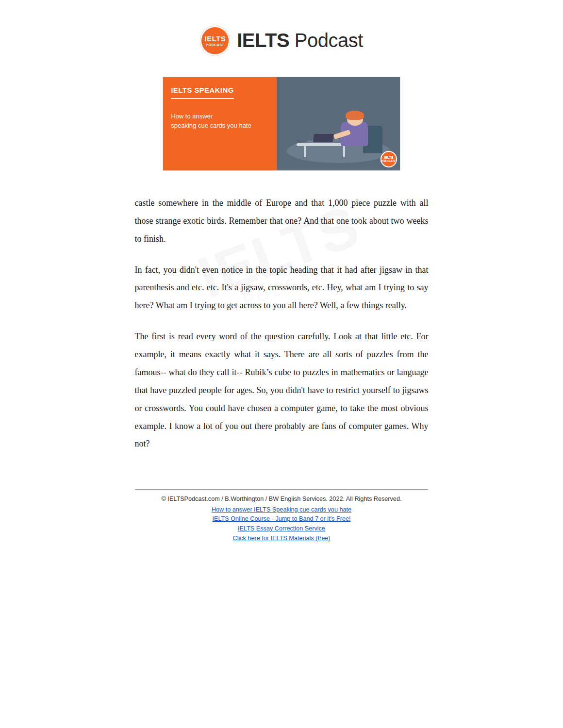IELTS PODCAST
IELTS PODCAST
IELTS Podcast
IELTS SPEAKING
How to answer
speaking cue cards you hate
IELTS
PODCAST
IELTS Speaking: How to answer speaking cue cards you hate
castle somewhere in the middle of Europe and that 1,000 piece puzzle with all those strange exotic birds. Remember that one? And that one took about two weeks to finish.
In fact, you didn't even notice in the topic heading that it had after jigsaw in that parenthesis and etc. etc. It's a jigsaw, crosswords, etc. Hey, what am I trying to say here? What am I trying to get across to you all here? Well, a few things really.
The first is read every word of the question carefully. Look at that little etc. For example, it means exactly what it says. There are all sorts of puzzles from the famous-- what do they call it-- Rubik’s cube to puzzles in mathematics or language that have puzzled people for ages. So, you didn't have to restrict yourself to jigsaws or crosswords. You could have chosen a computer game, to take the most obvious example. I know a lot of you out there probably are fans of computer games. Why not?
© IELTSPodcast.com / B.Worthington / BW English Services. 2022. All Rights Reserved.
How to answer IELTS Speaking cue cards you hate
IELTS Online Course - Jump to Band 7 or it's Free!
IELTS Essay Correction Service
Click here for IELTS Materials (free)